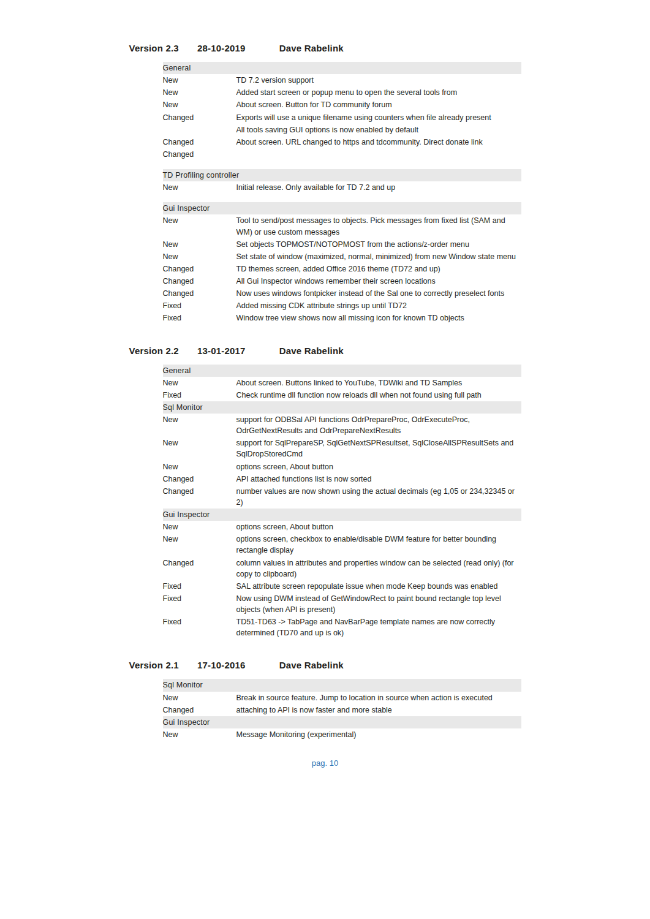Version 2.328-10-2019 Dave Rabelink
| General |
| New | TD 7.2 version support |
| New | Added start screen or popup menu to open the several tools from |
| New | About screen. Button for TD community forum |
| Changed | Exports will use a unique filename using counters when file already present |
| | All tools saving GUI options is now enabled by default |
| Changed | About screen. URL changed to https and tdcommunity. Direct donate link |
| Changed | |
| TD Profiling controller |
| New | Initial release. Only available for TD 7.2 and up |
| Gui Inspector |
| New | Tool to send/post messages to objects. Pick messages from fixed list (SAM and WM) or use custom messages |
| New | Set objects TOPMOST/NOTOPMOST from the actions/z-order menu |
| New | Set state of window (maximized, normal, minimized) from new Window state menu |
| Changed | TD themes screen, added Office 2016 theme (TD72 and up) |
| Changed | All Gui Inspector windows remember their screen locations |
| Changed | Now uses windows fontpicker instead of the Sal one to correctly preselect fonts |
| Fixed | Added missing CDK attribute strings up until TD72 |
| Fixed | Window tree view shows now all missing icon for known TD objects |
Version 2.213-01-2017 Dave Rabelink
| General |
| New | About screen. Buttons linked to YouTube, TDWiki and TD Samples |
| Fixed | Check runtime dll function now reloads dll when not found using full path |
| Sql Monitor |
| New | support for ODBSal API functions OdrPrepareProc, OdrExecuteProc, OdrGetNextResults and OdrPrepareNextResults |
| New | support for SqlPrepareSP, SqlGetNextSPResultset, SqlCloseAllSPResultSets and SqlDropStoredCmd |
| New | options screen, About button |
| Changed | API attached functions list is now sorted |
| Changed | number values are now shown using the actual decimals (eg 1,05 or 234,32345 or 2) |
| Gui Inspector |
| New | options screen, About button |
| New | options screen, checkbox to enable/disable DWM feature for better bounding rectangle display |
| Changed | column values in attributes and properties window can be selected (read only) (for copy to clipboard) |
| Fixed | SAL attribute screen repopulate issue when mode Keep bounds was enabled |
| Fixed | Now using DWM instead of GetWindowRect to paint bound rectangle top level objects (when API is present) |
| Fixed | TD51-TD63 -> TabPage and NavBarPage template names are now correctly determined (TD70 and up is ok) |
Version 2.117-10-2016 Dave Rabelink
| Sql Monitor |
| New | Break in source feature. Jump to location in source when action is executed |
| Changed | attaching to API is now faster and more stable |
| Gui Inspector |
| New | Message Monitoring (experimental) |
pag. 10